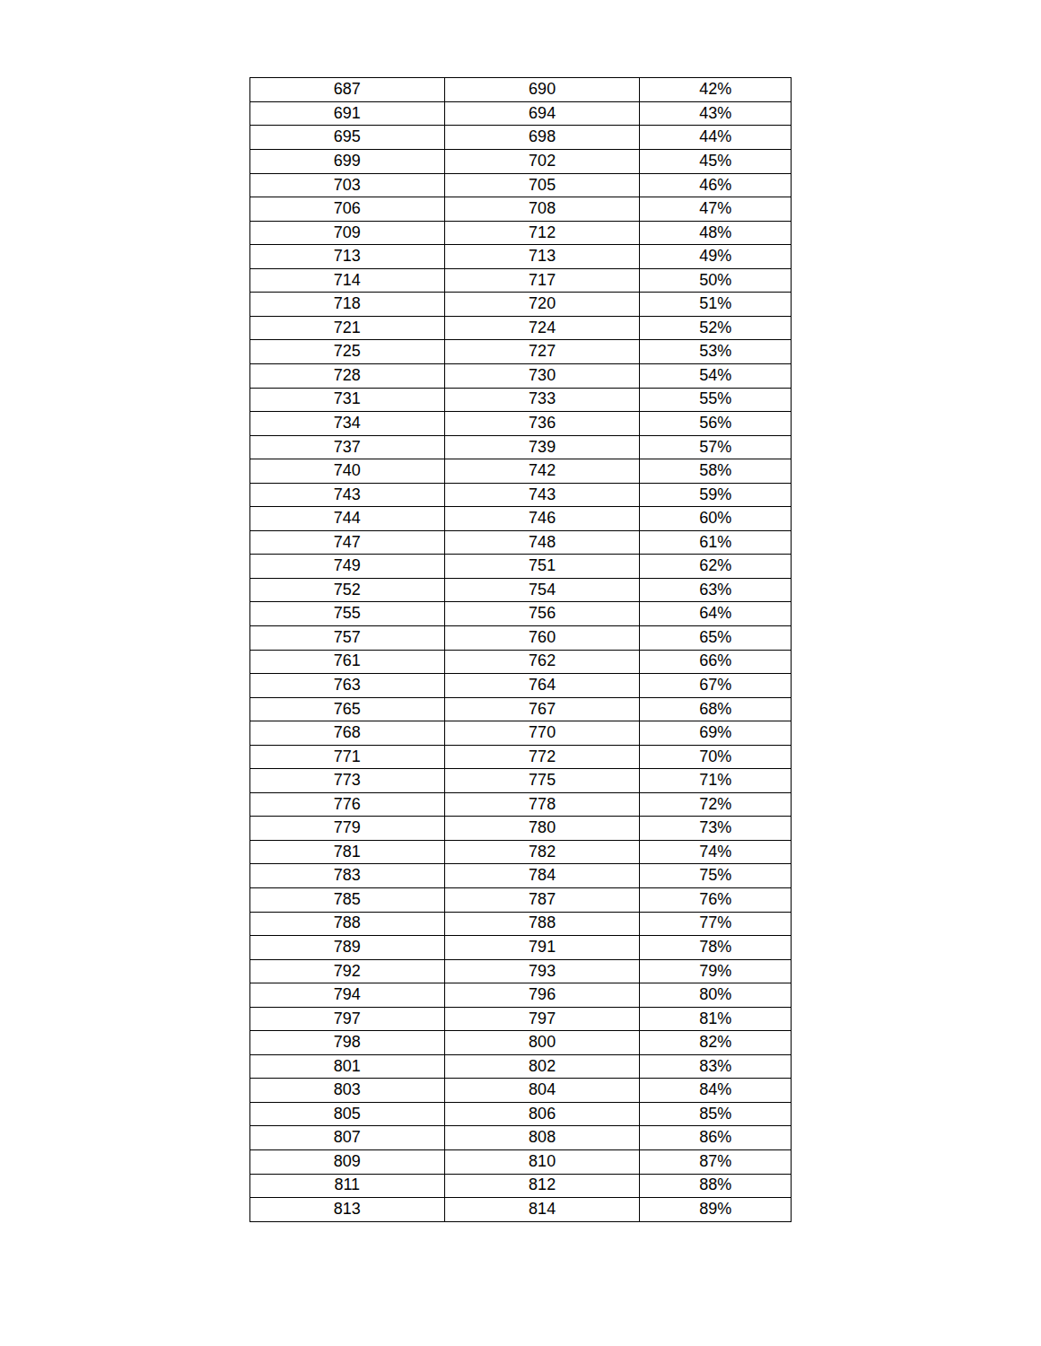| 687 | 690 | 42% |
| 691 | 694 | 43% |
| 695 | 698 | 44% |
| 699 | 702 | 45% |
| 703 | 705 | 46% |
| 706 | 708 | 47% |
| 709 | 712 | 48% |
| 713 | 713 | 49% |
| 714 | 717 | 50% |
| 718 | 720 | 51% |
| 721 | 724 | 52% |
| 725 | 727 | 53% |
| 728 | 730 | 54% |
| 731 | 733 | 55% |
| 734 | 736 | 56% |
| 737 | 739 | 57% |
| 740 | 742 | 58% |
| 743 | 743 | 59% |
| 744 | 746 | 60% |
| 747 | 748 | 61% |
| 749 | 751 | 62% |
| 752 | 754 | 63% |
| 755 | 756 | 64% |
| 757 | 760 | 65% |
| 761 | 762 | 66% |
| 763 | 764 | 67% |
| 765 | 767 | 68% |
| 768 | 770 | 69% |
| 771 | 772 | 70% |
| 773 | 775 | 71% |
| 776 | 778 | 72% |
| 779 | 780 | 73% |
| 781 | 782 | 74% |
| 783 | 784 | 75% |
| 785 | 787 | 76% |
| 788 | 788 | 77% |
| 789 | 791 | 78% |
| 792 | 793 | 79% |
| 794 | 796 | 80% |
| 797 | 797 | 81% |
| 798 | 800 | 82% |
| 801 | 802 | 83% |
| 803 | 804 | 84% |
| 805 | 806 | 85% |
| 807 | 808 | 86% |
| 809 | 810 | 87% |
| 811 | 812 | 88% |
| 813 | 814 | 89% |